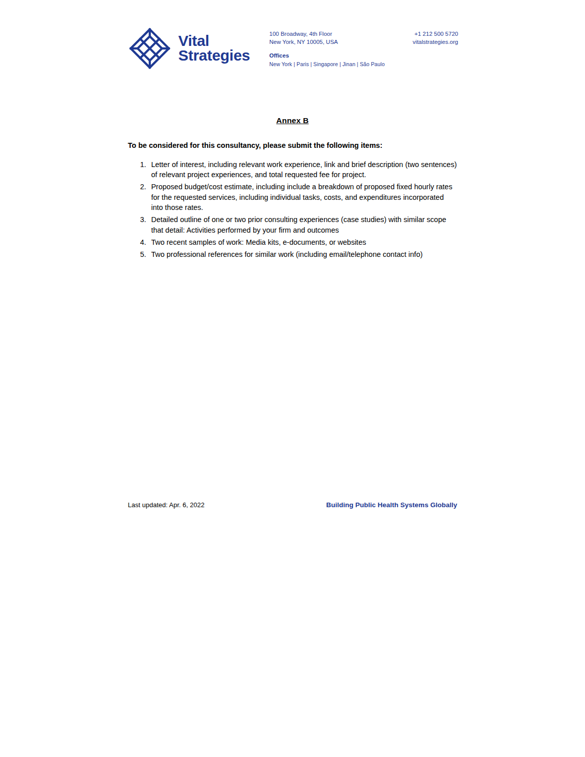Vital
Strategies
100 Broadway, 4th Floor
+1 212 500 5720
New York, NY 10005, USA
vitalstrategies.org
Offices
New York | Paris | Singapore | Jinan | São Paulo
Annex B
To be considered for this consultancy, please submit the following items:
Letter of interest, including relevant work experience, link and brief description (two sentences) of relevant project experiences, and total requested fee for project.
Proposed budget/cost estimate, including include a breakdown of proposed fixed hourly rates for the requested services, including individual tasks, costs, and expenditures incorporated into those rates.
Detailed outline of one or two prior consulting experiences (case studies) with similar scope that detail: Activities performed by your firm and outcomes
Two recent samples of work: Media kits, e-documents, or websites
Two professional references for similar work (including email/telephone contact info)
Last updated: Apr. 6, 2022
Building Public Health Systems Globally